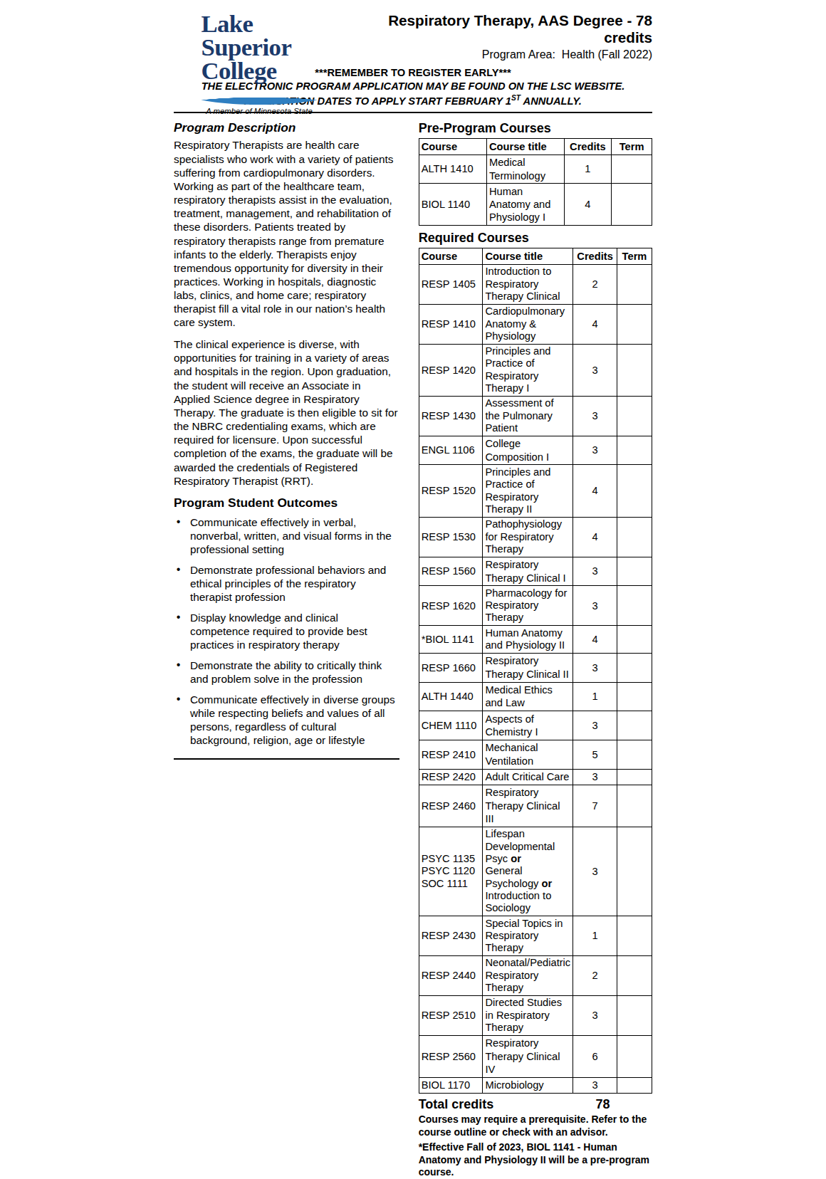Lake Superior College
A member of Minnesota State
Respiratory Therapy, AAS Degree - 78 credits
Program Area: Health (Fall 2022)
***REMEMBER TO REGISTER EARLY***
THE ELECTRONIC PROGRAM APPLICATION MAY BE FOUND ON THE LSC WEBSITE.
APPLICATION DATES TO APPLY START FEBRUARY 1ST ANNUALLY.
Program Description
Respiratory Therapists are health care specialists who work with a variety of patients suffering from cardiopulmonary disorders. Working as part of the healthcare team, respiratory therapists assist in the evaluation, treatment, management, and rehabilitation of these disorders. Patients treated by respiratory therapists range from premature infants to the elderly. Therapists enjoy tremendous opportunity for diversity in their practices. Working in hospitals, diagnostic labs, clinics, and home care; respiratory therapist fill a vital role in our nation’s health care system.
The clinical experience is diverse, with opportunities for training in a variety of areas and hospitals in the region. Upon graduation, the student will receive an Associate in Applied Science degree in Respiratory Therapy. The graduate is then eligible to sit for the NBRC credentialing exams, which are required for licensure. Upon successful completion of the exams, the graduate will be awarded the credentials of Registered Respiratory Therapist (RRT).
Program Student Outcomes
Communicate effectively in verbal, nonverbal, written, and visual forms in the professional setting
Demonstrate professional behaviors and ethical principles of the respiratory therapist profession
Display knowledge and clinical competence required to provide best practices in respiratory therapy
Demonstrate the ability to critically think and problem solve in the profession
Communicate effectively in diverse groups while respecting beliefs and values of all persons, regardless of cultural background, religion, age or lifestyle
Pre-Program Courses
| Course | Course title | Credits | Term |
| --- | --- | --- | --- |
| ALTH 1410 | Medical Terminology | 1 | |
| BIOL 1140 | Human Anatomy and Physiology I | 4 | |
Required Courses
| Course | Course title | Credits | Term |
| --- | --- | --- | --- |
| RESP 1405 | Introduction to Respiratory Therapy Clinical | 2 | |
| RESP 1410 | Cardiopulmonary Anatomy & Physiology | 4 | |
| RESP 1420 | Principles and Practice of Respiratory Therapy I | 3 | |
| RESP 1430 | Assessment of the Pulmonary Patient | 3 | |
| ENGL 1106 | College Composition I | 3 | |
| RESP 1520 | Principles and Practice of Respiratory Therapy II | 4 | |
| RESP 1530 | Pathophysiology for Respiratory Therapy | 4 | |
| RESP 1560 | Respiratory Therapy Clinical I | 3 | |
| RESP 1620 | Pharmacology for Respiratory Therapy | 3 | |
| *BIOL 1141 | Human Anatomy and Physiology II | 4 | |
| RESP 1660 | Respiratory Therapy Clinical II | 3 | |
| ALTH 1440 | Medical Ethics and Law | 1 | |
| CHEM 1110 | Aspects of Chemistry I | 3 | |
| RESP 2410 | Mechanical Ventilation | 5 | |
| RESP 2420 | Adult Critical Care | 3 | |
| RESP 2460 | Respiratory Therapy Clinical III | 7 | |
| PSYC 1135 PSYC 1120 SOC 1111 | Lifespan Developmental Psyc or General Psychology or Introduction to Sociology | 3 | |
| RESP 2430 | Special Topics in Respiratory Therapy | 1 | |
| RESP 2440 | Neonatal/Pediatric Respiratory Therapy | 2 | |
| RESP 2510 | Directed Studies in Respiratory Therapy | 3 | |
| RESP 2560 | Respiratory Therapy Clinical IV | 6 | |
| BIOL 1170 | Microbiology | 3 | |
Total credits
78
Courses may require a prerequisite. Refer to the course outline or check with an advisor.
*Effective Fall of 2023, BIOL 1141 - Human Anatomy and Physiology II will be a pre-program course.